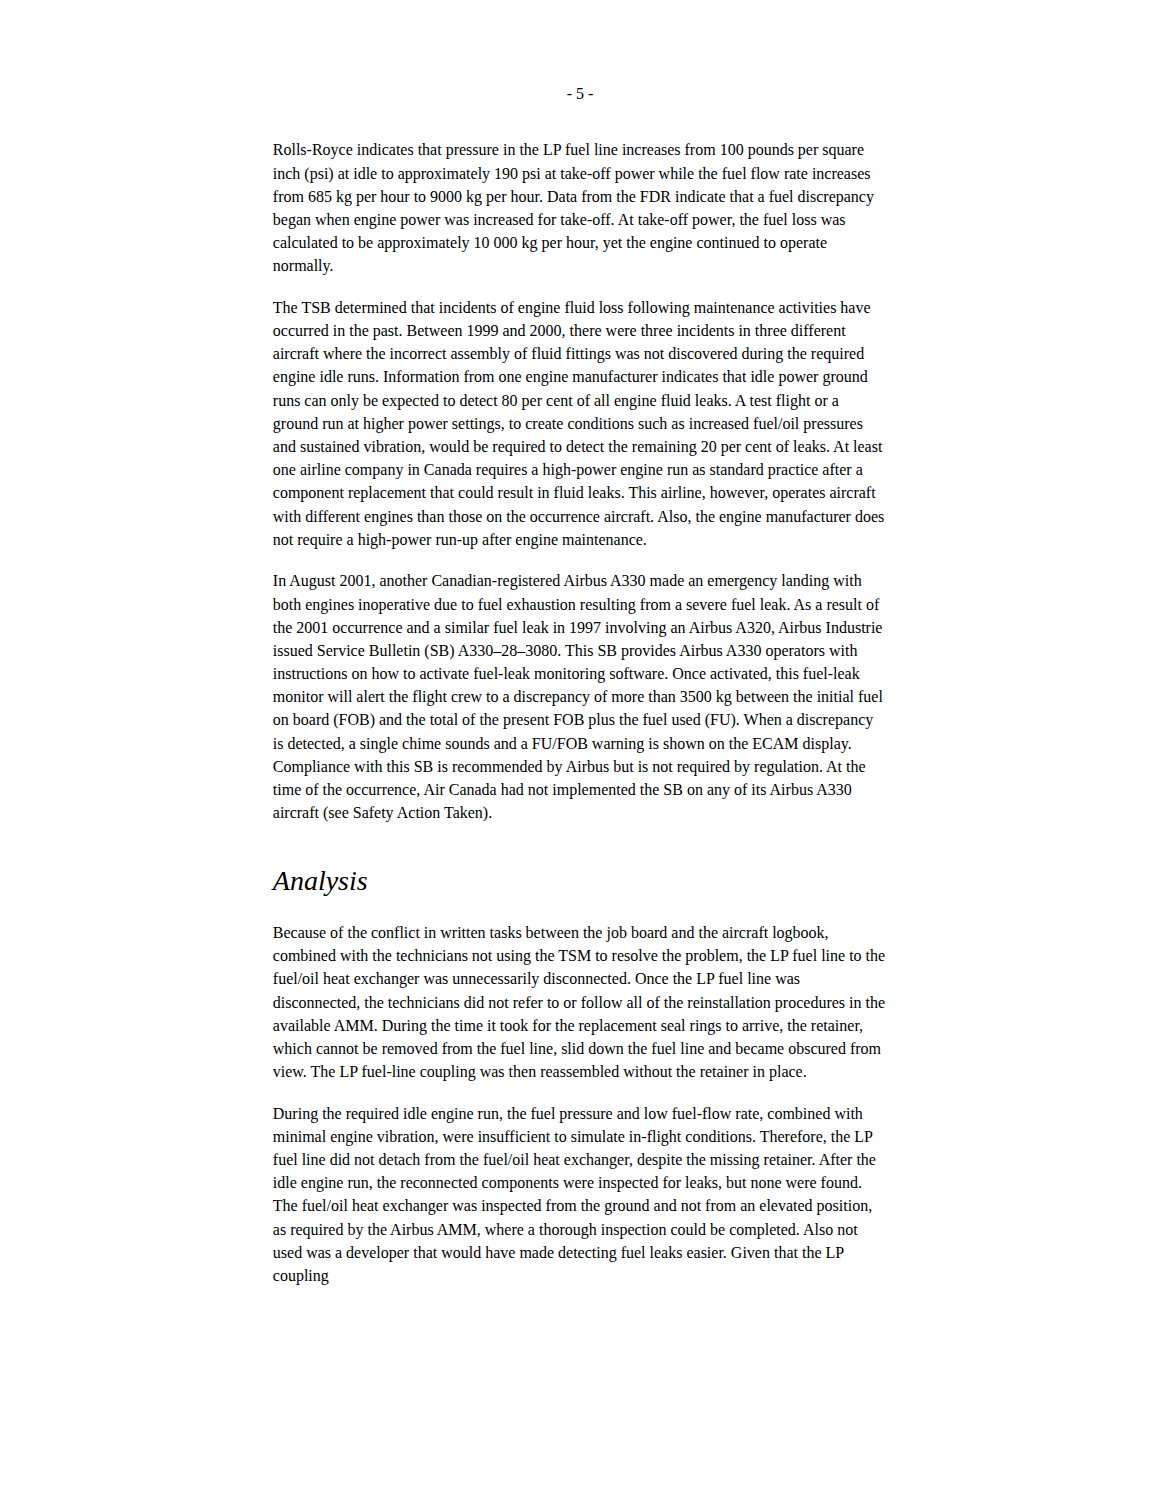- 5 -
Rolls-Royce indicates that pressure in the LP fuel line increases from 100 pounds per square inch (psi) at idle to approximately 190 psi at take-off power while the fuel flow rate increases from 685 kg per hour to 9000 kg per hour. Data from the FDR indicate that a fuel discrepancy began when engine power was increased for take-off. At take-off power, the fuel loss was calculated to be approximately 10 000 kg per hour, yet the engine continued to operate normally.
The TSB determined that incidents of engine fluid loss following maintenance activities have occurred in the past. Between 1999 and 2000, there were three incidents in three different aircraft where the incorrect assembly of fluid fittings was not discovered during the required engine idle runs. Information from one engine manufacturer indicates that idle power ground runs can only be expected to detect 80 per cent of all engine fluid leaks. A test flight or a ground run at higher power settings, to create conditions such as increased fuel/oil pressures and sustained vibration, would be required to detect the remaining 20 per cent of leaks. At least one airline company in Canada requires a high-power engine run as standard practice after a component replacement that could result in fluid leaks. This airline, however, operates aircraft with different engines than those on the occurrence aircraft. Also, the engine manufacturer does not require a high-power run-up after engine maintenance.
In August 2001, another Canadian-registered Airbus A330 made an emergency landing with both engines inoperative due to fuel exhaustion resulting from a severe fuel leak. As a result of the 2001 occurrence and a similar fuel leak in 1997 involving an Airbus A320, Airbus Industrie issued Service Bulletin (SB) A330–28–3080. This SB provides Airbus A330 operators with instructions on how to activate fuel-leak monitoring software. Once activated, this fuel-leak monitor will alert the flight crew to a discrepancy of more than 3500 kg between the initial fuel on board (FOB) and the total of the present FOB plus the fuel used (FU). When a discrepancy is detected, a single chime sounds and a FU/FOB warning is shown on the ECAM display. Compliance with this SB is recommended by Airbus but is not required by regulation. At the time of the occurrence, Air Canada had not implemented the SB on any of its Airbus A330 aircraft (see Safety Action Taken).
Analysis
Because of the conflict in written tasks between the job board and the aircraft logbook, combined with the technicians not using the TSM to resolve the problem, the LP fuel line to the fuel/oil heat exchanger was unnecessarily disconnected. Once the LP fuel line was disconnected, the technicians did not refer to or follow all of the reinstallation procedures in the available AMM. During the time it took for the replacement seal rings to arrive, the retainer, which cannot be removed from the fuel line, slid down the fuel line and became obscured from view. The LP fuel-line coupling was then reassembled without the retainer in place.
During the required idle engine run, the fuel pressure and low fuel-flow rate, combined with minimal engine vibration, were insufficient to simulate in-flight conditions. Therefore, the LP fuel line did not detach from the fuel/oil heat exchanger, despite the missing retainer. After the idle engine run, the reconnected components were inspected for leaks, but none were found. The fuel/oil heat exchanger was inspected from the ground and not from an elevated position, as required by the Airbus AMM, where a thorough inspection could be completed. Also not used was a developer that would have made detecting fuel leaks easier. Given that the LP coupling